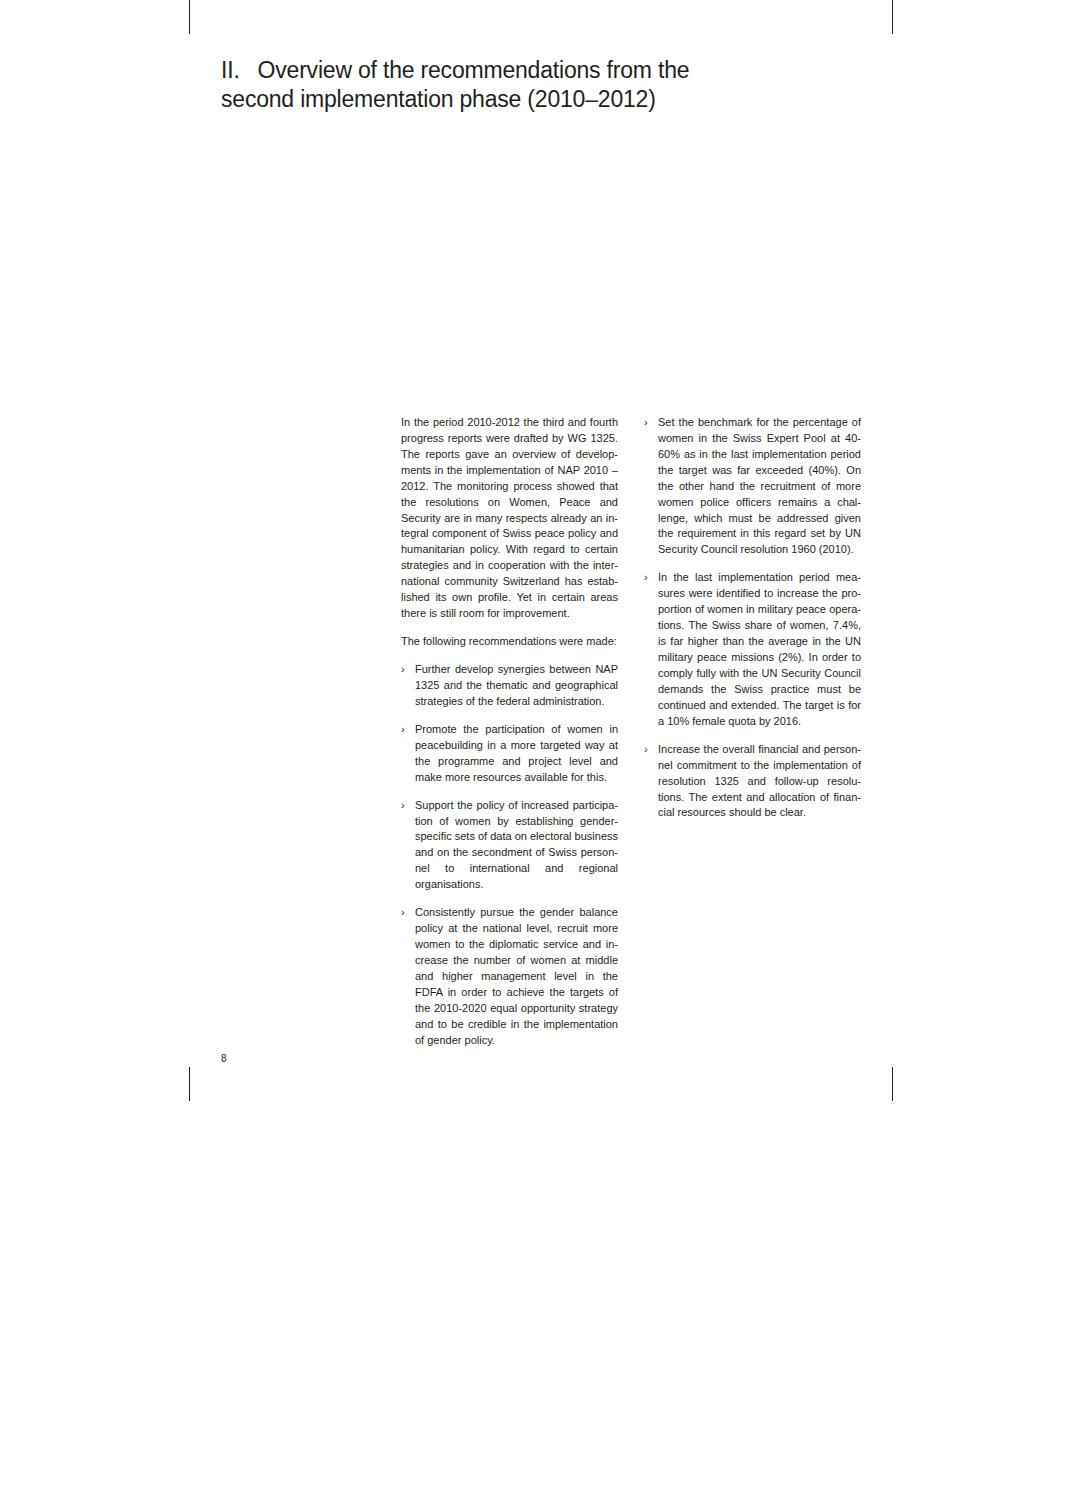II. Overview of the recommendations from the
second implementation phase (2010–2012)
In the period 2010-2012 the third and fourth progress reports were drafted by WG 1325. The reports gave an overview of developments in the implementation of NAP 2010 – 2012. The monitoring process showed that the resolutions on Women, Peace and Security are in many respects already an integral component of Swiss peace policy and humanitarian policy. With regard to certain strategies and in cooperation with the international community Switzerland has established its own profile. Yet in certain areas there is still room for improvement.
The following recommendations were made:
Further develop synergies between NAP 1325 and the thematic and geographical strategies of the federal administration.
Promote the participation of women in peacebuilding in a more targeted way at the programme and project level and make more resources available for this.
Support the policy of increased participation of women by establishing gender-specific sets of data on electoral business and on the secondment of Swiss personnel to international and regional organisations.
Consistently pursue the gender balance policy at the national level, recruit more women to the diplomatic service and increase the number of women at middle and higher management level in the FDFA in order to achieve the targets of the 2010-2020 equal opportunity strategy and to be credible in the implementation of gender policy.
Set the benchmark for the percentage of women in the Swiss Expert Pool at 40-60% as in the last implementation period the target was far exceeded (40%). On the other hand the recruitment of more women police officers remains a challenge, which must be addressed given the requirement in this regard set by UN Security Council resolution 1960 (2010).
In the last implementation period measures were identified to increase the proportion of women in military peace operations. The Swiss share of women, 7.4%, is far higher than the average in the UN military peace missions (2%). In order to comply fully with the UN Security Council demands the Swiss practice must be continued and extended. The target is for a 10% female quota by 2016.
Increase the overall financial and personnel commitment to the implementation of resolution 1325 and follow-up resolutions. The extent and allocation of financial resources should be clear.
8